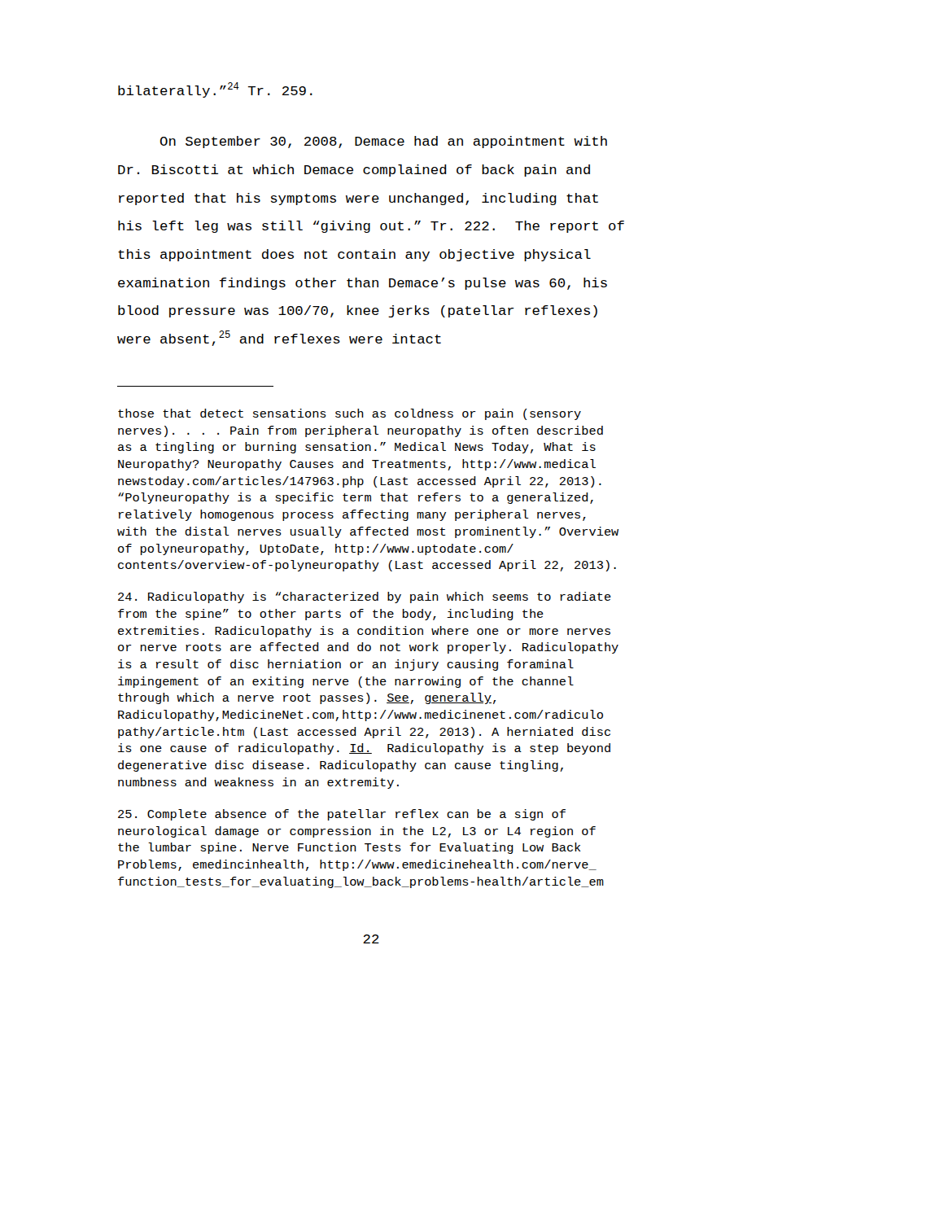bilaterally.”24 Tr. 259.
On September 30, 2008, Demace had an appointment with Dr. Biscotti at which Demace complained of back pain and reported that his symptoms were unchanged, including that his left leg was still “giving out.” Tr. 222. The report of this appointment does not contain any objective physical examination findings other than Demace’s pulse was 60, his blood pressure was 100/70, knee jerks (patellar reflexes) were absent,25 and reflexes were intact
those that detect sensations such as coldness or pain (sensory nerves). . . . Pain from peripheral neuropathy is often described as a tingling or burning sensation.” Medical News Today, What is Neuropathy? Neuropathy Causes and Treatments, http://www.medical newstoday.com/articles/147963.php (Last accessed April 22, 2013). “Polyneuropathy is a specific term that refers to a generalized, relatively homogenous process affecting many peripheral nerves, with the distal nerves usually affected most prominently.” Overview of polyneuropathy, UptoDate, http://www.uptodate.com/ contents/overview-of-polyneuropathy (Last accessed April 22, 2013).
24. Radiculopathy is “characterized by pain which seems to radiate from the spine” to other parts of the body, including the extremities. Radiculopathy is a condition where one or more nerves or nerve roots are affected and do not work properly. Radiculopathy is a result of disc herniation or an injury causing foraminal impingement of an exiting nerve (the narrowing of the channel through which a nerve root passes). See, generally, Radiculopathy,MedicineNet.com,http://www.medicinenet.com/radiculo pathy/article.htm (Last accessed April 22, 2013). A herniated disc is one cause of radiculopathy. Id. Radiculopathy is a step beyond degenerative disc disease. Radiculopathy can cause tingling, numbness and weakness in an extremity.
25. Complete absence of the patellar reflex can be a sign of neurological damage or compression in the L2, L3 or L4 region of the lumbar spine. Nerve Function Tests for Evaluating Low Back Problems, emedincinhealth, http://www.emedicinehealth.com/nerve_ function_tests_for_evaluating_low_back_problems-health/article_em
22